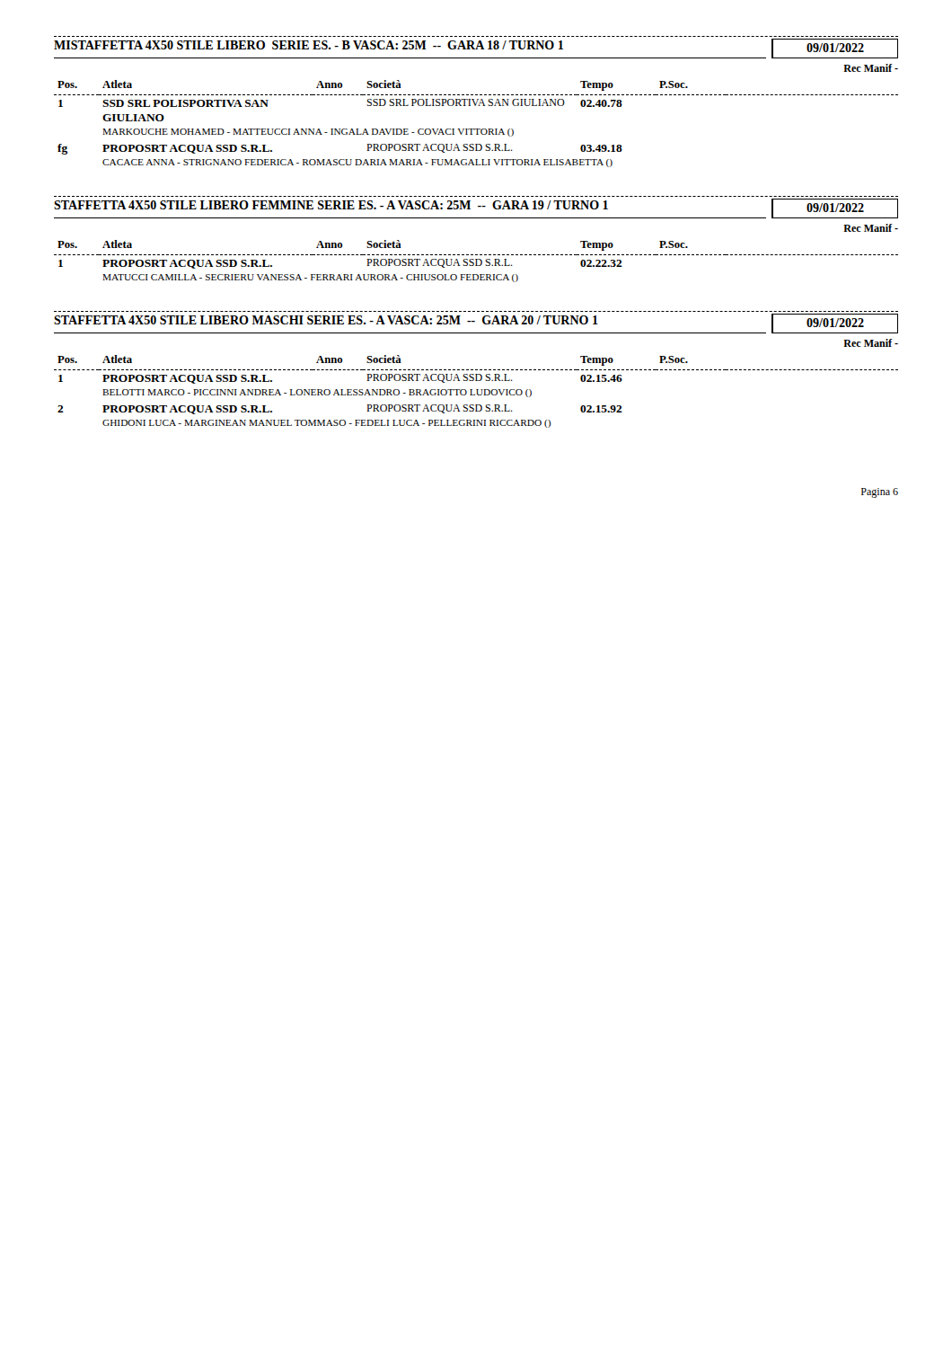MISTAFFETTA 4X50 STILE LIBERO SERIE ES. - B VASCA: 25M -- GARA 18 / TURNO 1
09/01/2022
Rec Manif -
| Pos. | Atleta | Anno | Società | Tempo | P.Soc. | |
| --- | --- | --- | --- | --- | --- | --- |
| 1 | SSD SRL POLISPORTIVA SAN GIULIANO | | SSD SRL POLISPORTIVA SAN GIULIANO | 02.40.78 | | |
| | MARKOUCHE MOHAMED - MATTEUCCI ANNA - INGALA DAVIDE - COVACI VITTORIA () |
| fg | PROPOSRT ACQUA SSD S.R.L. | | PROPOSRT ACQUA SSD S.R.L. | 03.49.18 | | |
| | CACACE ANNA - STRIGNANO FEDERICA - ROMASCU DARIA MARIA - FUMAGALLI VITTORIA ELISABETTA () |
STAFFETTA 4X50 STILE LIBERO FEMMINE SERIE ES. - A VASCA: 25M -- GARA 19 / TURNO 1
09/01/2022
Rec Manif -
| Pos. | Atleta | Anno | Società | Tempo | P.Soc. | |
| --- | --- | --- | --- | --- | --- | --- |
| 1 | PROPOSRT ACQUA SSD S.R.L. | | PROPOSRT ACQUA SSD S.R.L. | 02.22.32 | | |
| | MATUCCI CAMILLA - SECRIERU VANESSA - FERRARI AURORA - CHIUSOLO FEDERICA () |
STAFFETTA 4X50 STILE LIBERO MASCHI SERIE ES. - A VASCA: 25M -- GARA 20 / TURNO 1
09/01/2022
Rec Manif -
| Pos. | Atleta | Anno | Società | Tempo | P.Soc. | |
| --- | --- | --- | --- | --- | --- | --- |
| 1 | PROPOSRT ACQUA SSD S.R.L. | | PROPOSRT ACQUA SSD S.R.L. | 02.15.46 | | |
| | BELOTTI MARCO - PICCINNI ANDREA - LONERO ALESSANDRO - BRAGIOTTO LUDOVICO () |
| 2 | PROPOSRT ACQUA SSD S.R.L. | | PROPOSRT ACQUA SSD S.R.L. | 02.15.92 | | |
| | GHIDONI LUCA - MARGINEAN MANUEL TOMMASO - FEDELI LUCA - PELLEGRINI RICCARDO () |
Pagina 6